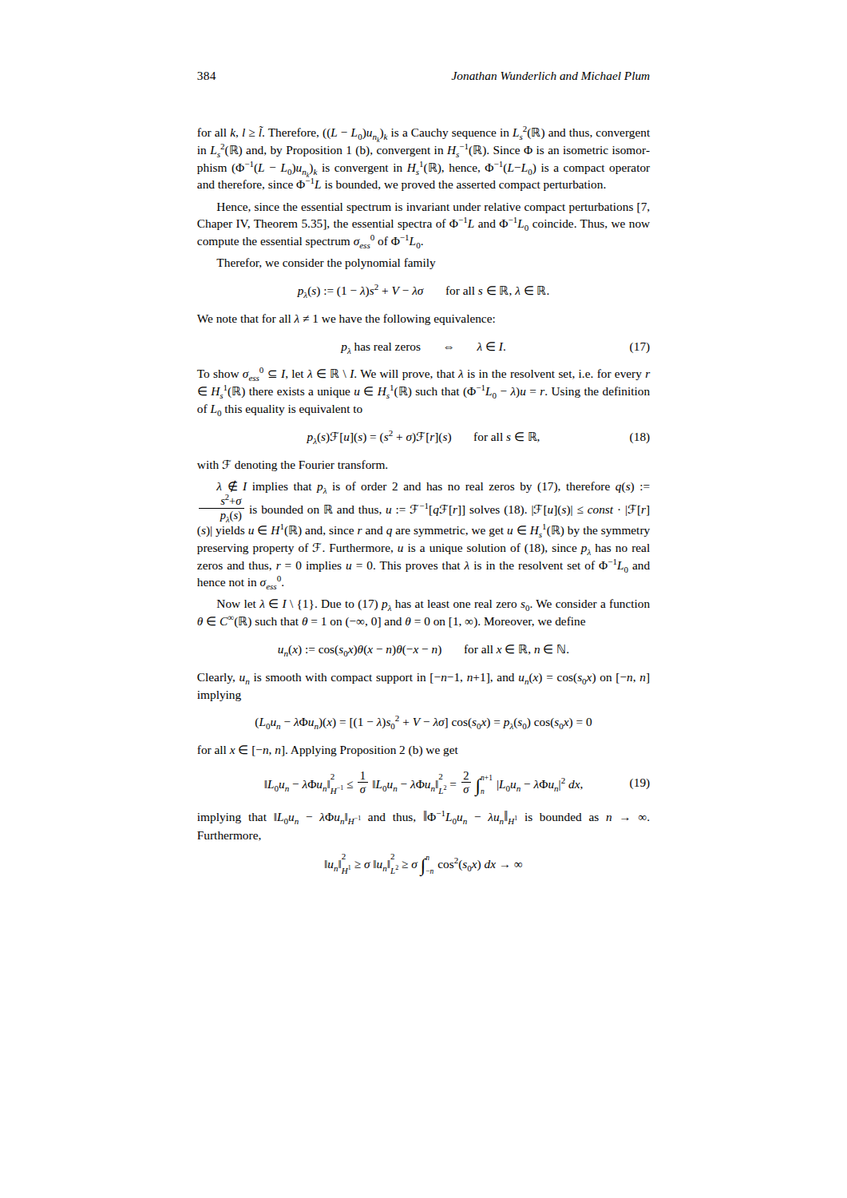384 Jonathan Wunderlich and Michael Plum
for all k, l ≥ l̃. Therefore, ((L − L0)unk)k is a Cauchy sequence in Ls2(ℝ) and thus, convergent in Ls2(ℝ) and, by Proposition 1 (b), convergent in Hs−1(ℝ). Since Φ is an isometric isomorphism (Φ−1(L − L0)unk)k is convergent in Hs1(ℝ), hence, Φ−1(L−L0) is a compact operator and therefore, since Φ−1L is bounded, we proved the asserted compact perturbation.
Hence, since the essential spectrum is invariant under relative compact perturbations [7, Chaper IV, Theorem 5.35], the essential spectra of Φ−1L and Φ−1L0 coincide. Thus, we now compute the essential spectrum σess0 of Φ−1L0.
Therefor, we consider the polynomial family
pλ(s) := (1 − λ)s2 + V − λσ for all s ∈ ℝ, λ ∈ ℝ.
We note that for all λ ≠ 1 we have the following equivalence:
pλ has real zeros ⇔ λ ∈ I. (17)
To show σess0 ⊆ I, let λ ∈ ℝ \ I. We will prove, that λ is in the resolvent set, i.e. for every r ∈ Hs1(ℝ) there exists a unique u ∈ Hs1(ℝ) such that (Φ−1L0 − λ)u = r. Using the definition of L0 this equality is equivalent to
pλ(s)ℱ[u](s) = (s2 + σ)ℱ[r](s) for all s ∈ ℝ, (18)
with ℱ denoting the Fourier transform.
λ ∉ I implies that pλ is of order 2 and has no real zeros by (17), therefore q(s) := s2+σ pλ(s) is bounded on ℝ and thus, u := ℱ−1[qℱ[r]] solves (18). |ℱ[u](s)| ≤ const · |ℱ[r](s)| yields u ∈ H1(ℝ) and, since r and q are symmetric, we get u ∈ Hs1(ℝ) by the symmetry preserving property of ℱ. Furthermore, u is a unique solution of (18), since pλ has no real zeros and thus, r = 0 implies u = 0. This proves that λ is in the resolvent set of Φ−1L0 and hence not in σess0.
Now let λ ∈ I \ {1}. Due to (17) pλ has at least one real zero s0. We consider a function θ ∈ C∞(ℝ) such that θ = 1 on (−∞, 0] and θ = 0 on [1, ∞). Moreover, we define
un(x) := cos(s0x)θ(x − n)θ(−x − n) for all x ∈ ℝ, n ∈ ℕ.
Clearly, un is smooth with compact support in [−n−1, n+1], and un(x) = cos(s0x) on [−n, n] implying
(L0un − λ Φun)(x) = [(1 − λ)s02 + V − λσ] cos(s0x) = pλ(s0) cos(s0x) = 0
for all x ∈ [−n, n]. Applying Proposition 2 (b) we get
‖L0un − λ Φun‖2 H−1 ≤ 1 σ ‖L0un − λ Φun‖2 L2 = 2 σ ∫n+1 n |L0un − λ Φun|2 dx, (19)
implying that ‖L0un − λ Φun‖H−1 and thus, ‖Φ−1L0un − λun‖H1 is bounded as n → ∞. Furthermore,
‖un‖2 H1 ≥ σ ‖un‖2 L2 ≥ σ ∫n−n cos2(s0x) dx → ∞